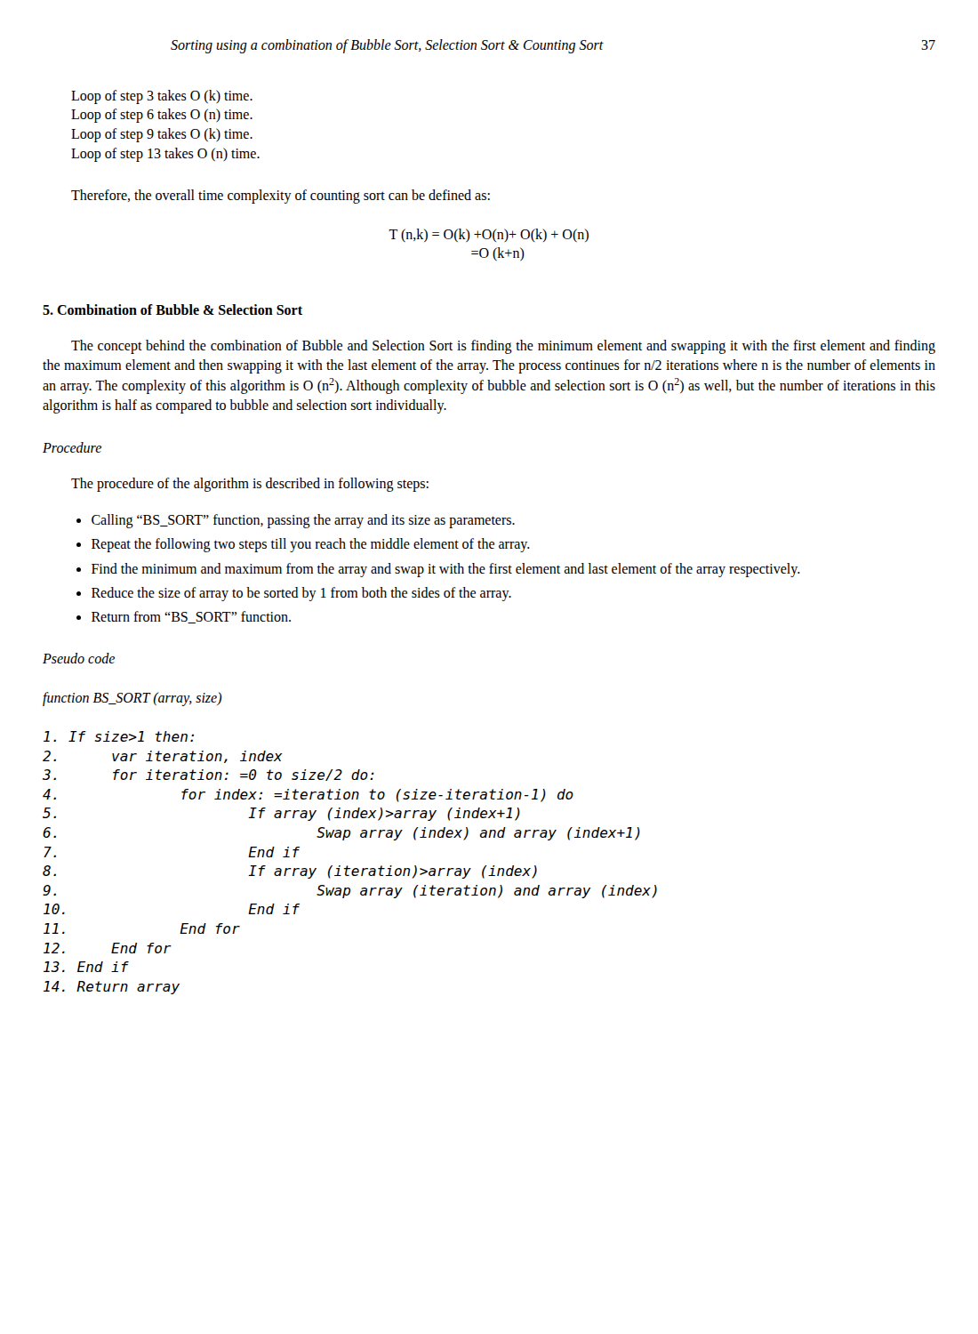Sorting using a combination of Bubble Sort, Selection Sort & Counting Sort 37
Loop of step 3 takes O (k) time.
Loop of step 6 takes O (n) time.
Loop of step 9 takes O (k) time.
Loop of step 13 takes O (n) time.
Therefore, the overall time complexity of counting sort can be defined as:
T (n,k) = O(k) +O(n)+ O(k) + O(n)
=O (k+n)
5. Combination of Bubble & Selection Sort
The concept behind the combination of Bubble and Selection Sort is finding the minimum element and swapping it with the first element and finding the maximum element and then swapping it with the last element of the array. The process continues for n/2 iterations where n is the number of elements in an array. The complexity of this algorithm is O (n2). Although complexity of bubble and selection sort is O (n2) as well, but the number of iterations in this algorithm is half as compared to bubble and selection sort individually.
Procedure
The procedure of the algorithm is described in following steps:
Calling “BS_SORT” function, passing the array and its size as parameters.
Repeat the following two steps till you reach the middle element of the array.
Find the minimum and maximum from the array and swap it with the first element and last element of the array respectively.
Reduce the size of array to be sorted by 1 from both the sides of the array.
Return from “BS_SORT” function.
Pseudo code
function BS_SORT (array, size)
1. If size>1 then:
2.      var iteration, index
3.      for iteration: =0 to size/2 do:
4.              for index: =iteration to (size-iteration-1) do
5.                      If array (index)>array (index+1)
6.                              Swap array (index) and array (index+1)
7.                      End if
8.                      If array (iteration)>array (index)
9.                              Swap array (iteration) and array (index)
10.                     End if
11.             End for
12.     End for
13. End if
14. Return array